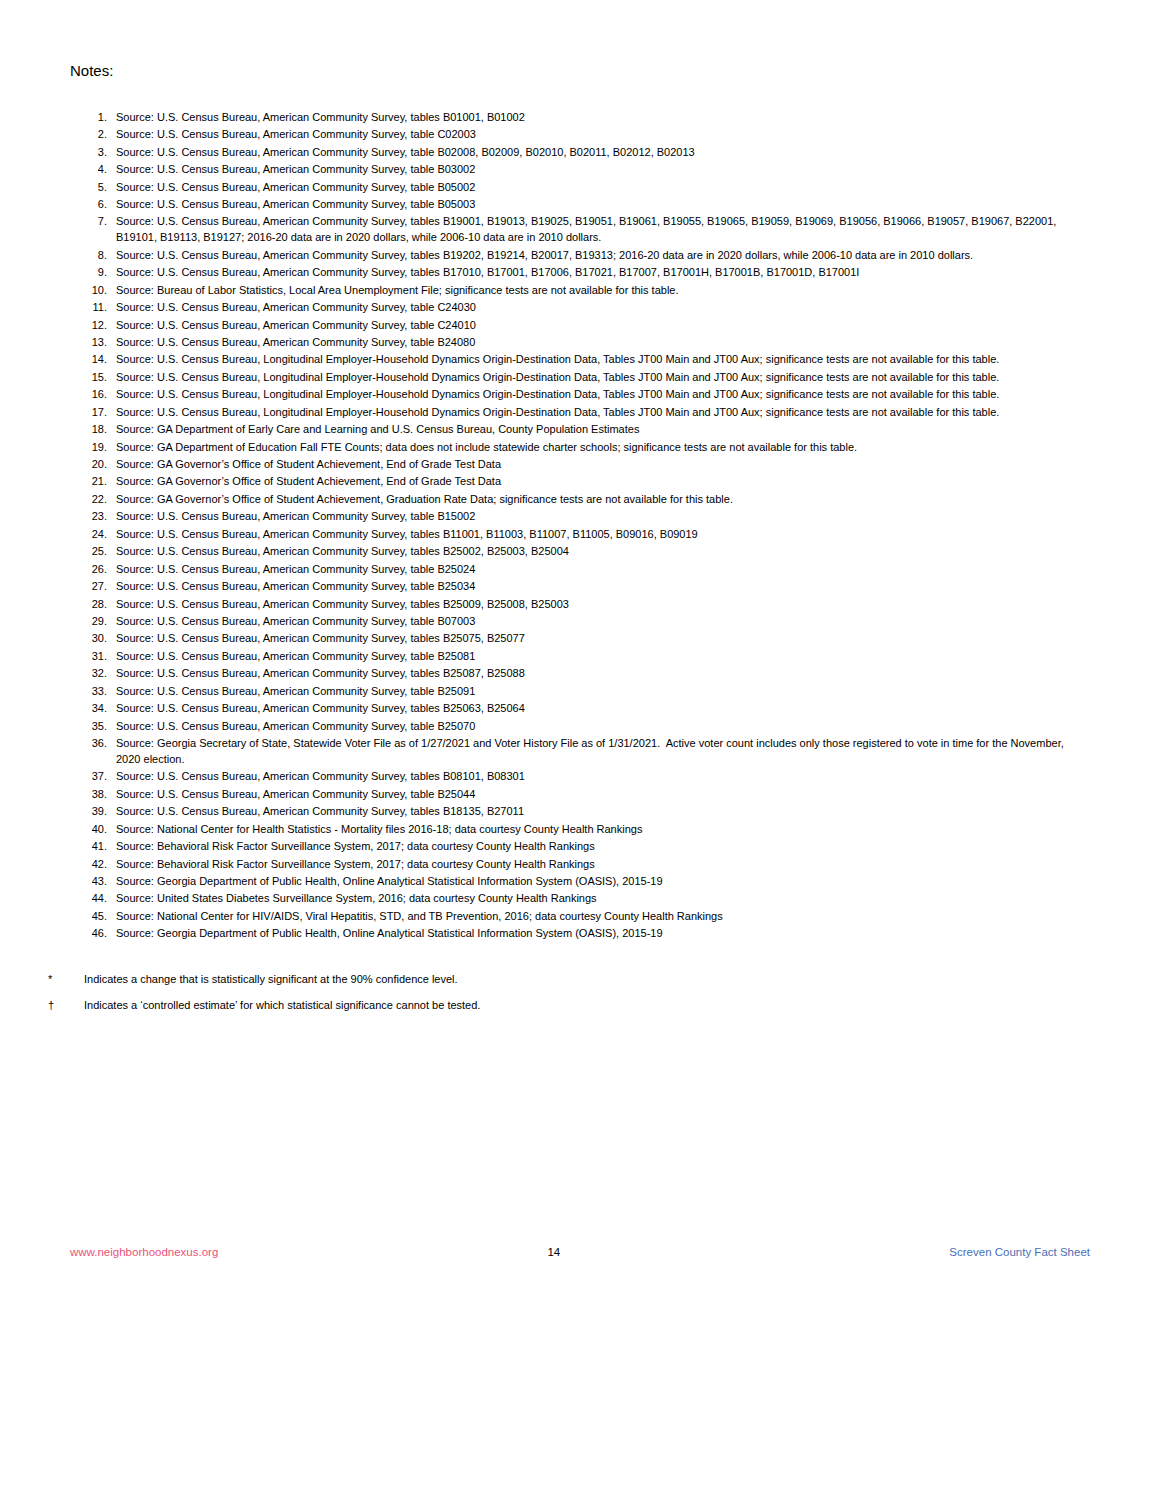Notes:
Source: U.S. Census Bureau, American Community Survey, tables B01001, B01002
Source: U.S. Census Bureau, American Community Survey, table C02003
Source: U.S. Census Bureau, American Community Survey, table B02008, B02009, B02010, B02011, B02012, B02013
Source: U.S. Census Bureau, American Community Survey, table B03002
Source: U.S. Census Bureau, American Community Survey, table B05002
Source: U.S. Census Bureau, American Community Survey, table B05003
Source: U.S. Census Bureau, American Community Survey, tables B19001, B19013, B19025, B19051, B19061, B19055, B19065, B19059, B19069, B19056, B19066, B19057, B19067, B22001, B19101, B19113, B19127; 2016-20 data are in 2020 dollars, while 2006-10 data are in 2010 dollars.
Source: U.S. Census Bureau, American Community Survey, tables B19202, B19214, B20017, B19313; 2016-20 data are in 2020 dollars, while 2006-10 data are in 2010 dollars.
Source: U.S. Census Bureau, American Community Survey, tables B17010, B17001, B17006, B17021, B17007, B17001H, B17001B, B17001D, B17001I
Source: Bureau of Labor Statistics, Local Area Unemployment File; significance tests are not available for this table.
Source: U.S. Census Bureau, American Community Survey, table C24030
Source: U.S. Census Bureau, American Community Survey, table C24010
Source: U.S. Census Bureau, American Community Survey, table B24080
Source: U.S. Census Bureau, Longitudinal Employer-Household Dynamics Origin-Destination Data, Tables JT00 Main and JT00 Aux; significance tests are not available for this table.
Source: U.S. Census Bureau, Longitudinal Employer-Household Dynamics Origin-Destination Data, Tables JT00 Main and JT00 Aux; significance tests are not available for this table.
Source: U.S. Census Bureau, Longitudinal Employer-Household Dynamics Origin-Destination Data, Tables JT00 Main and JT00 Aux; significance tests are not available for this table.
Source: U.S. Census Bureau, Longitudinal Employer-Household Dynamics Origin-Destination Data, Tables JT00 Main and JT00 Aux; significance tests are not available for this table.
Source: GA Department of Early Care and Learning and U.S. Census Bureau, County Population Estimates
Source: GA Department of Education Fall FTE Counts; data does not include statewide charter schools; significance tests are not available for this table.
Source: GA Governor’s Office of Student Achievement, End of Grade Test Data
Source: GA Governor’s Office of Student Achievement, End of Grade Test Data
Source: GA Governor’s Office of Student Achievement, Graduation Rate Data; significance tests are not available for this table.
Source: U.S. Census Bureau, American Community Survey, table B15002
Source: U.S. Census Bureau, American Community Survey, tables B11001, B11003, B11007, B11005, B09016, B09019
Source: U.S. Census Bureau, American Community Survey, tables B25002, B25003, B25004
Source: U.S. Census Bureau, American Community Survey, table B25024
Source: U.S. Census Bureau, American Community Survey, table B25034
Source: U.S. Census Bureau, American Community Survey, tables B25009, B25008, B25003
Source: U.S. Census Bureau, American Community Survey, table B07003
Source: U.S. Census Bureau, American Community Survey, tables B25075, B25077
Source: U.S. Census Bureau, American Community Survey, table B25081
Source: U.S. Census Bureau, American Community Survey, tables B25087, B25088
Source: U.S. Census Bureau, American Community Survey, table B25091
Source: U.S. Census Bureau, American Community Survey, tables B25063, B25064
Source: U.S. Census Bureau, American Community Survey, table B25070
Source: Georgia Secretary of State, Statewide Voter File as of 1/27/2021 and Voter History File as of 1/31/2021. Active voter count includes only those registered to vote in time for the November, 2020 election.
Source: U.S. Census Bureau, American Community Survey, tables B08101, B08301
Source: U.S. Census Bureau, American Community Survey, table B25044
Source: U.S. Census Bureau, American Community Survey, tables B18135, B27011
Source: National Center for Health Statistics - Mortality files 2016-18; data courtesy County Health Rankings
Source: Behavioral Risk Factor Surveillance System, 2017; data courtesy County Health Rankings
Source: Behavioral Risk Factor Surveillance System, 2017; data courtesy County Health Rankings
Source: Georgia Department of Public Health, Online Analytical Statistical Information System (OASIS), 2015-19
Source: United States Diabetes Surveillance System, 2016; data courtesy County Health Rankings
Source: National Center for HIV/AIDS, Viral Hepatitis, STD, and TB Prevention, 2016; data courtesy County Health Rankings
Source: Georgia Department of Public Health, Online Analytical Statistical Information System (OASIS), 2015-19
*Indicates a change that is statistically significant at the 90% confidence level.
†Indicates a ‘controlled estimate’ for which statistical significance cannot be tested.
www.neighborhoodnexus.org 14 Screven County Fact Sheet